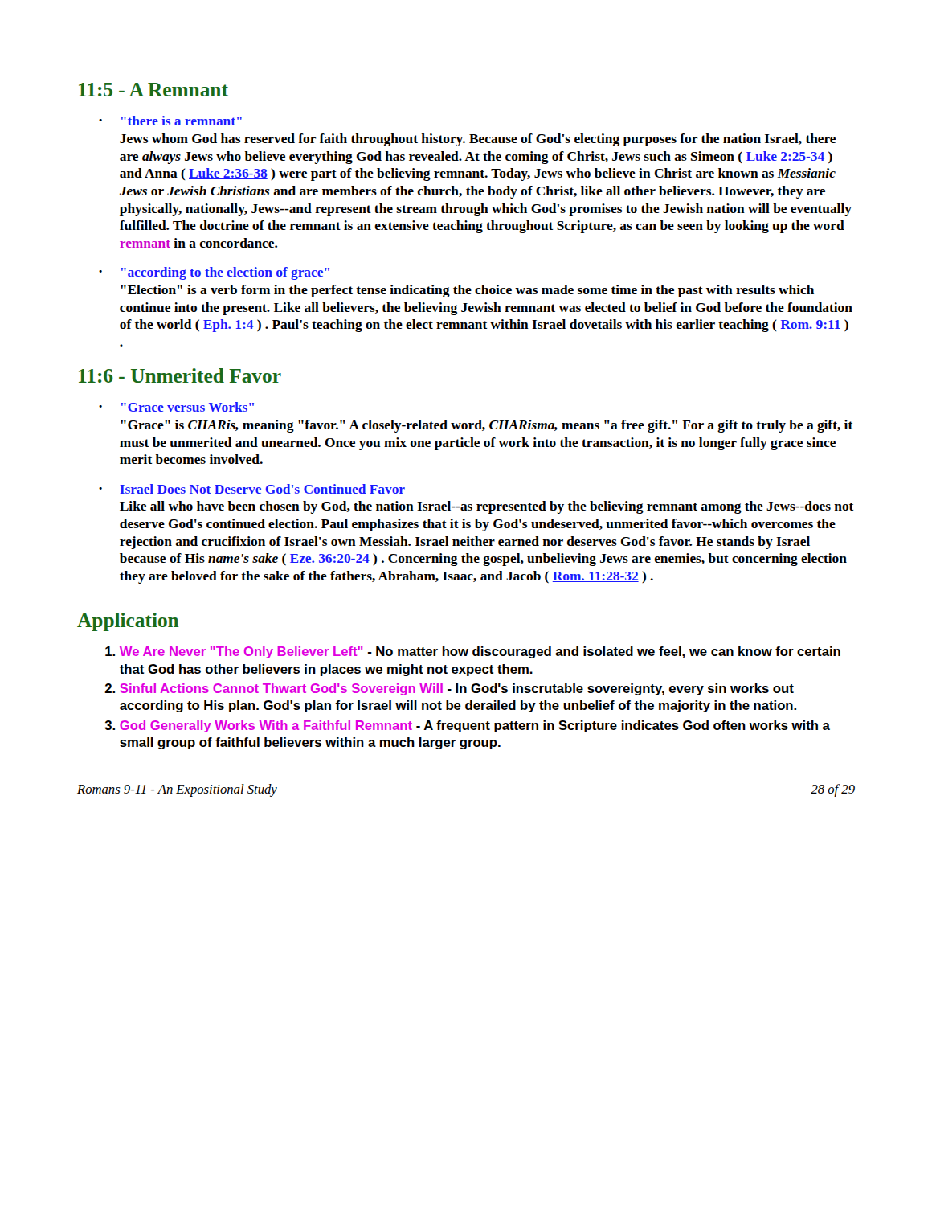11:5 - A Remnant
"there is a remnant" Jews whom God has reserved for faith throughout history. Because of God's electing purposes for the nation Israel, there are always Jews who believe everything God has revealed. At the coming of Christ, Jews such as Simeon ( Luke 2:25-34 ) and Anna ( Luke 2:36-38 ) were part of the believing remnant. Today, Jews who believe in Christ are known as Messianic Jews or Jewish Christians and are members of the church, the body of Christ, like all other believers. However, they are physically, nationally, Jews--and represent the stream through which God's promises to the Jewish nation will be eventually fulfilled. The doctrine of the remnant is an extensive teaching throughout Scripture, as can be seen by looking up the word remnant in a concordance.
"according to the election of grace" "Election" is a verb form in the perfect tense indicating the choice was made some time in the past with results which continue into the present. Like all believers, the believing Jewish remnant was elected to belief in God before the foundation of the world ( Eph. 1:4 ) . Paul's teaching on the elect remnant within Israel dovetails with his earlier teaching ( Rom. 9:11 ) .
11:6 - Unmerited Favor
"Grace versus Works" "Grace" is CHARis, meaning "favor." A closely-related word, CHARisma, means "a free gift." For a gift to truly be a gift, it must be unmerited and unearned. Once you mix one particle of work into the transaction, it is no longer fully grace since merit becomes involved.
Israel Does Not Deserve God's Continued Favor Like all who have been chosen by God, the nation Israel--as represented by the believing remnant among the Jews--does not deserve God's continued election. Paul emphasizes that it is by God's undeserved, unmerited favor--which overcomes the rejection and crucifixion of Israel's own Messiah. Israel neither earned nor deserves God's favor. He stands by Israel because of His name's sake ( Eze. 36:20-24 ) . Concerning the gospel, unbelieving Jews are enemies, but concerning election they are beloved for the sake of the fathers, Abraham, Isaac, and Jacob ( Rom. 11:28-32 ) .
Application
We Are Never "The Only Believer Left" - No matter how discouraged and isolated we feel, we can know for certain that God has other believers in places we might not expect them.
Sinful Actions Cannot Thwart God's Sovereign Will - In God's inscrutable sovereignty, every sin works out according to His plan. God's plan for Israel will not be derailed by the unbelief of the majority in the nation.
God Generally Works With a Faithful Remnant - A frequent pattern in Scripture indicates God often works with a small group of faithful believers within a much larger group.
Romans 9-11 - An Expositional Study 28 of 29